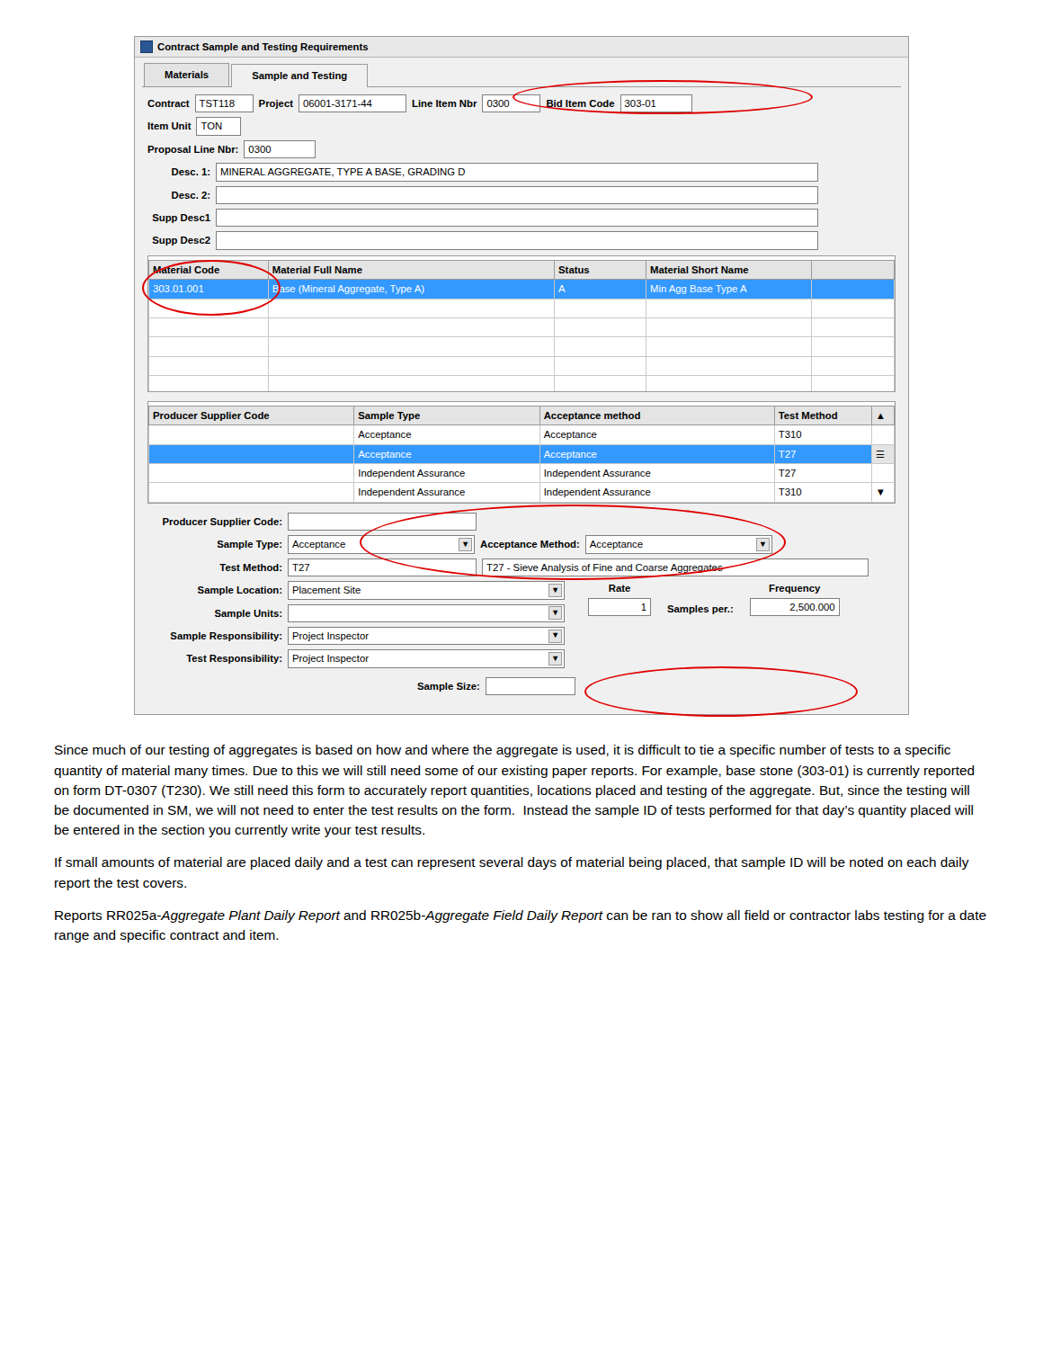Contract Sample and Testing Requirements
Materials
Sample and Testing
Contract TST118 Project 06001-3171-44 Line Item Nbr 0300 Bid Item Code 303-01
Item Unit TON
Proposal Line Nbr: 0300
Desc. 1: MINERAL AGGREGATE, TYPE A BASE, GRADING D
Desc. 2:
Supp Desc1
Supp Desc2
| Material Code | Material Full Name | Status | Material Short Name | |
| --- | --- | --- | --- | --- |
| 303.01.001 | Base (Mineral Aggregate, Type A) | A | Min Agg Base Type A | |
| Producer Supplier Code | Sample Type | Acceptance method | Test Method | ▲ |
| --- | --- | --- | --- | --- |
| | Acceptance | Acceptance | T310 | |
| | Acceptance | Acceptance | T27 | ☰ |
| | Independent Assurance | Independent Assurance | T27 | |
| | Independent Assurance | Independent Assurance | T310 | ▼ |
Producer Supplier Code:
Sample Type: Acceptance ▼ Acceptance Method: Acceptance ▼
Test Method: T27 T27 - Sieve Analysis of Fine and Coarse Aggregates
Sample Location: Placement Site ▼
Sample Units: ▼
Sample Responsibility: Project Inspector ▼
Test Responsibility: Project Inspector ▼
Rate
1
x
Samples per.:
Frequency
2,500.000
Sample Size:
Since much of our testing of aggregates is based on how and where the aggregate is used, it is difficult to tie a specific number of tests to a specific quantity of material many times. Due to this we will still need some of our existing paper reports. For example, base stone (303-01) is currently reported on form DT-0307 (T230). We still need this form to accurately report quantities, locations placed and testing of the aggregate. But, since the testing will be documented in SM, we will not need to enter the test results on the form. Instead the sample ID of tests performed for that day’s quantity placed will be entered in the section you currently write your test results.
If small amounts of material are placed daily and a test can represent several days of material being placed, that sample ID will be noted on each daily report the test covers.
Reports RR025a-Aggregate Plant Daily Report and RR025b-Aggregate Field Daily Report can be ran to show all field or contractor labs testing for a date range and specific contract and item.